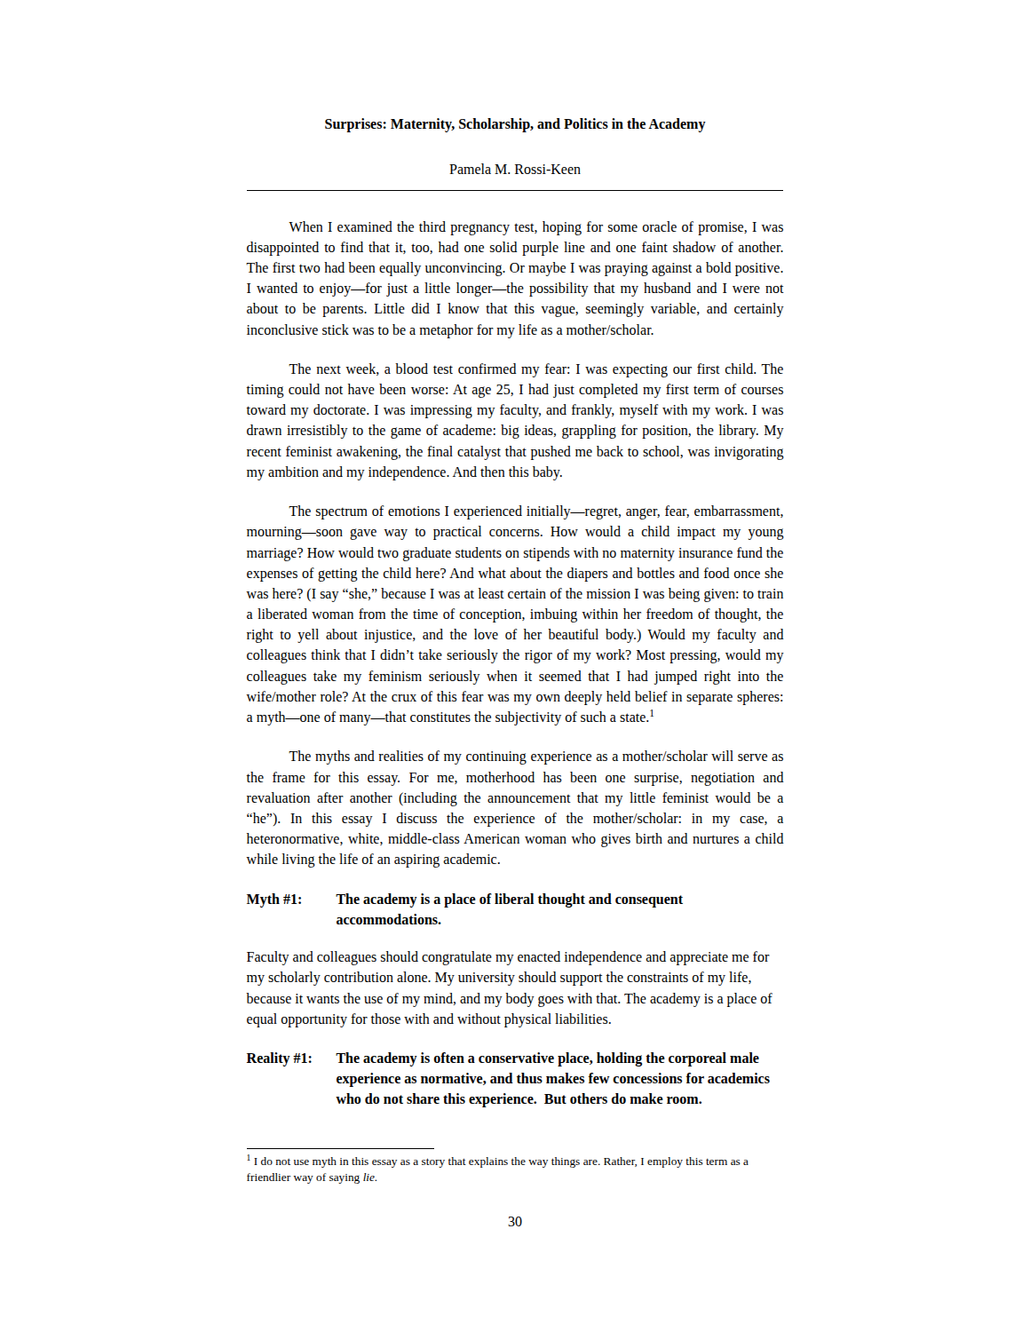Surprises: Maternity, Scholarship, and Politics in the Academy
Pamela M. Rossi-Keen
When I examined the third pregnancy test, hoping for some oracle of promise, I was disappointed to find that it, too, had one solid purple line and one faint shadow of another. The first two had been equally unconvincing. Or maybe I was praying against a bold positive. I wanted to enjoy—for just a little longer—the possibility that my husband and I were not about to be parents. Little did I know that this vague, seemingly variable, and certainly inconclusive stick was to be a metaphor for my life as a mother/scholar.
The next week, a blood test confirmed my fear: I was expecting our first child. The timing could not have been worse: At age 25, I had just completed my first term of courses toward my doctorate. I was impressing my faculty, and frankly, myself with my work. I was drawn irresistibly to the game of academe: big ideas, grappling for position, the library. My recent feminist awakening, the final catalyst that pushed me back to school, was invigorating my ambition and my independence. And then this baby.
The spectrum of emotions I experienced initially—regret, anger, fear, embarrassment, mourning—soon gave way to practical concerns. How would a child impact my young marriage? How would two graduate students on stipends with no maternity insurance fund the expenses of getting the child here? And what about the diapers and bottles and food once she was here? (I say “she,” because I was at least certain of the mission I was being given: to train a liberated woman from the time of conception, imbuing within her freedom of thought, the right to yell about injustice, and the love of her beautiful body.) Would my faculty and colleagues think that I didn’t take seriously the rigor of my work? Most pressing, would my colleagues take my feminism seriously when it seemed that I had jumped right into the wife/mother role? At the crux of this fear was my own deeply held belief in separate spheres: a myth—one of many—that constitutes the subjectivity of such a state.1
The myths and realities of my continuing experience as a mother/scholar will serve as the frame for this essay. For me, motherhood has been one surprise, negotiation and revaluation after another (including the announcement that my little feminist would be a “he”). In this essay I discuss the experience of the mother/scholar: in my case, a heteronormative, white, middle-class American woman who gives birth and nurtures a child while living the life of an aspiring academic.
Myth #1: The academy is a place of liberal thought and consequent accommodations.
Faculty and colleagues should congratulate my enacted independence and appreciate me for my scholarly contribution alone. My university should support the constraints of my life, because it wants the use of my mind, and my body goes with that. The academy is a place of equal opportunity for those with and without physical liabilities.
Reality #1: The academy is often a conservative place, holding the corporeal male experience as normative, and thus makes few concessions for academics who do not share this experience. But others do make room.
1 I do not use myth in this essay as a story that explains the way things are. Rather, I employ this term as a friendlier way of saying lie.
30